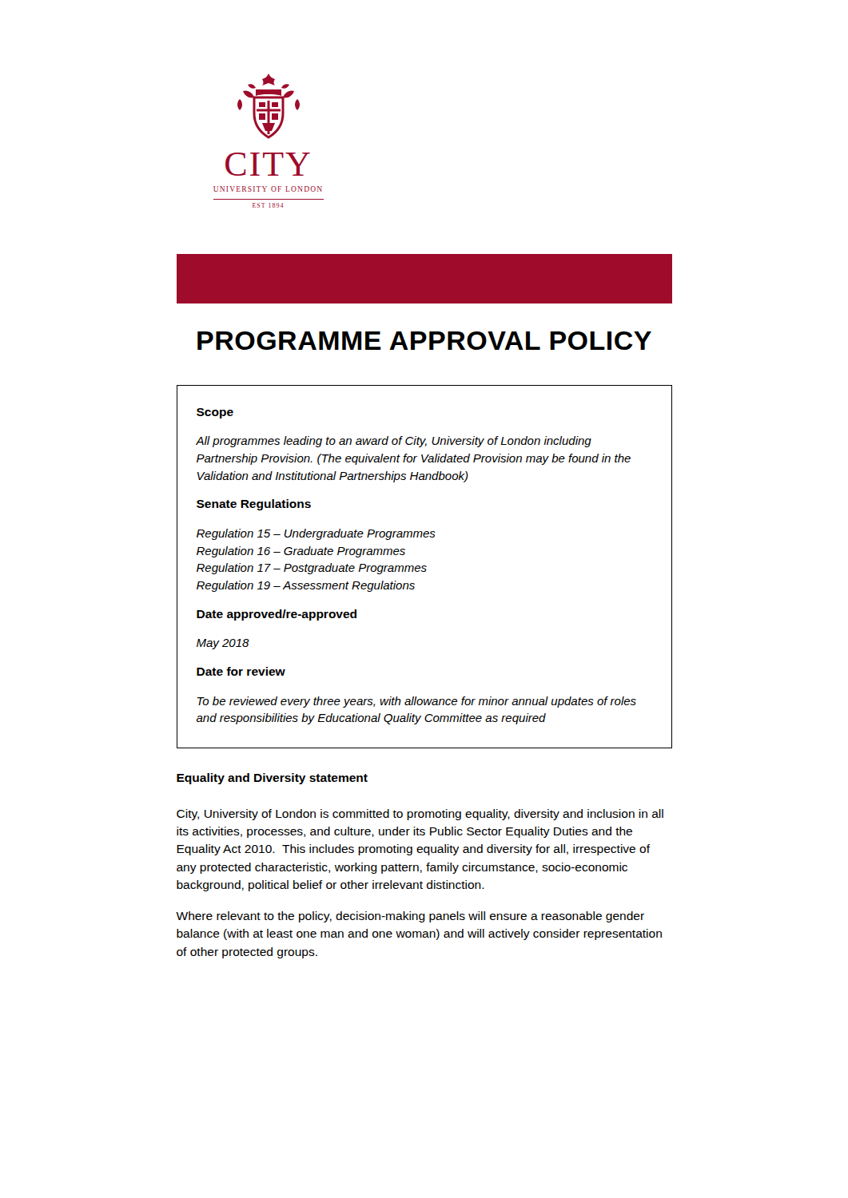CITY
UNIVERSITY OF LONDON
EST 1894
PROGRAMME APPROVAL POLICY
Scope
All programmes leading to an award of City, University of London including Partnership Provision. (The equivalent for Validated Provision may be found in the Validation and Institutional Partnerships Handbook)
Senate Regulations
Regulation 15 – Undergraduate Programmes
Regulation 16 – Graduate Programmes
Regulation 17 – Postgraduate Programmes
Regulation 19 – Assessment Regulations
Date approved/re-approved
May 2018
Date for review
To be reviewed every three years, with allowance for minor annual updates of roles and responsibilities by Educational Quality Committee as required
Equality and Diversity statement
City, University of London is committed to promoting equality, diversity and inclusion in all its activities, processes, and culture, under its Public Sector Equality Duties and the Equality Act 2010. This includes promoting equality and diversity for all, irrespective of any protected characteristic, working pattern, family circumstance, socio-economic background, political belief or other irrelevant distinction.
Where relevant to the policy, decision-making panels will ensure a reasonable gender balance (with at least one man and one woman) and will actively consider representation of other protected groups.